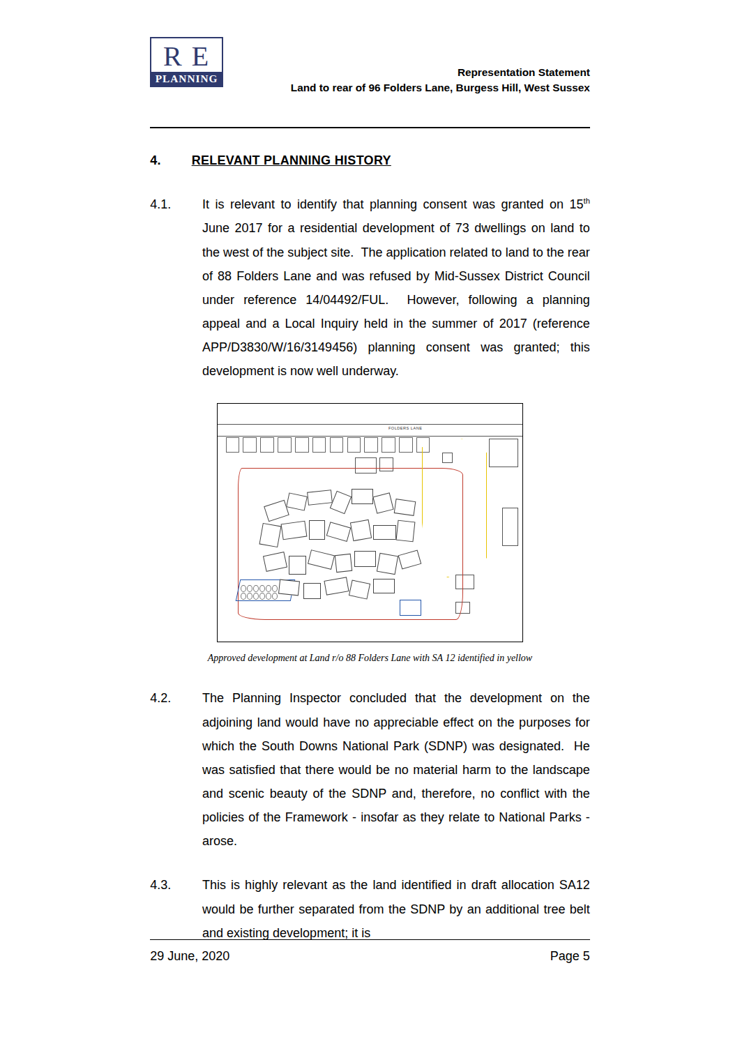R E PLANNING
Representation Statement
Land to rear of 96 Folders Lane, Burgess Hill, West Sussex
4. RELEVANT PLANNING HISTORY
4.1. It is relevant to identify that planning consent was granted on 15th June 2017 for a residential development of 73 dwellings on land to the west of the subject site. The application related to land to the rear of 88 Folders Lane and was refused by Mid-Sussex District Council under reference 14/04492/FUL. However, following a planning appeal and a Local Inquiry held in the summer of 2017 (reference APP/D3830/W/16/3149456) planning consent was granted; this development is now well underway.
FOLDERS LANE
Approved development at Land r/o 88 Folders Lane with SA 12 identified in yellow
4.2. The Planning Inspector concluded that the development on the adjoining land would have no appreciable effect on the purposes for which the South Downs National Park (SDNP) was designated. He was satisfied that there would be no material harm to the landscape and scenic beauty of the SDNP and, therefore, no conflict with the policies of the Framework - insofar as they relate to National Parks - arose.
4.3. This is highly relevant as the land identified in draft allocation SA12 would be further separated from the SDNP by an additional tree belt and existing development; it is
29 June, 2020 Page 5